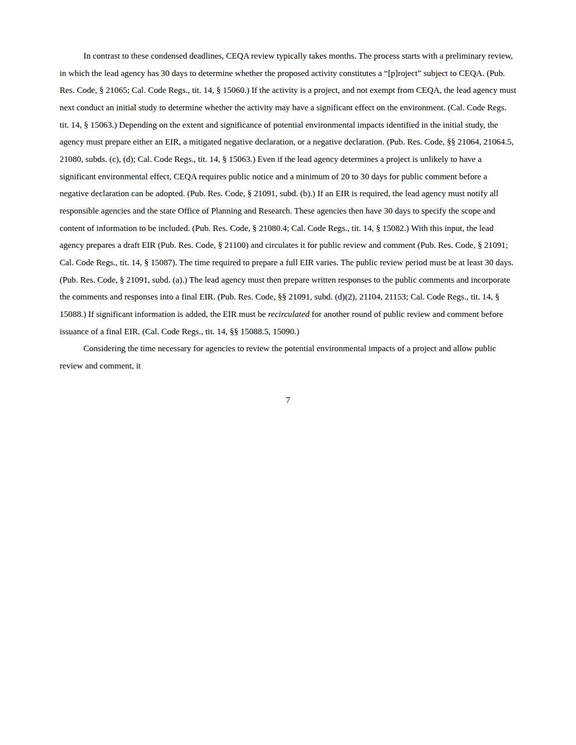In contrast to these condensed deadlines, CEQA review typically takes months. The process starts with a preliminary review, in which the lead agency has 30 days to determine whether the proposed activity constitutes a “[p]roject” subject to CEQA. (Pub. Res. Code, § 21065; Cal. Code Regs., tit. 14, § 15060.) If the activity is a project, and not exempt from CEQA, the lead agency must next conduct an initial study to determine whether the activity may have a significant effect on the environment. (Cal. Code Regs. tit. 14, § 15063.) Depending on the extent and significance of potential environmental impacts identified in the initial study, the agency must prepare either an EIR, a mitigated negative declaration, or a negative declaration. (Pub. Res. Code, §§ 21064, 21064.5, 21080, subds. (c), (d); Cal. Code Regs., tit. 14, § 15063.) Even if the lead agency determines a project is unlikely to have a significant environmental effect, CEQA requires public notice and a minimum of 20 to 30 days for public comment before a negative declaration can be adopted. (Pub. Res. Code, § 21091, subd. (b).) If an EIR is required, the lead agency must notify all responsible agencies and the state Office of Planning and Research. These agencies then have 30 days to specify the scope and content of information to be included. (Pub. Res. Code, § 21080.4; Cal. Code Regs., tit. 14, § 15082.) With this input, the lead agency prepares a draft EIR (Pub. Res. Code, § 21100) and circulates it for public review and comment (Pub. Res. Code, § 21091; Cal. Code Regs., tit. 14, § 15087). The time required to prepare a full EIR varies. The public review period must be at least 30 days. (Pub. Res. Code, § 21091, subd. (a).) The lead agency must then prepare written responses to the public comments and incorporate the comments and responses into a final EIR. (Pub. Res. Code, §§ 21091, subd. (d)(2), 21104, 21153; Cal. Code Regs., tit. 14, § 15088.) If significant information is added, the EIR must be recirculated for another round of public review and comment before issuance of a final EIR. (Cal. Code Regs., tit. 14, §§ 15088.5, 15090.)
Considering the time necessary for agencies to review the potential environmental impacts of a project and allow public review and comment, it
7